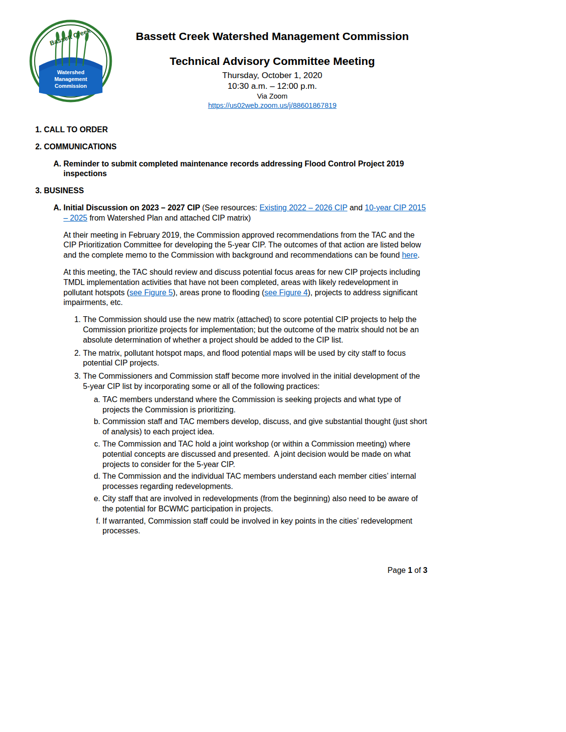Bassett Creek Watershed Management Commission
Bassett Creek Watershed Management Commission
Technical Advisory Committee Meeting
Thursday, October 1, 2020
10:30 a.m. – 12:00 p.m.
Via Zoom
https://us02web.zoom.us/j/88601867819
CALL TO ORDER
COMMUNICATIONS
Reminder to submit completed maintenance records addressing Flood Control Project 2019 inspections
BUSINESS
Initial Discussion on 2023 – 2027 CIP (See resources: Existing 2022 – 2026 CIP and 10-year CIP 2015 – 2025 from Watershed Plan and attached CIP matrix)
At their meeting in February 2019, the Commission approved recommendations from the TAC and the CIP Prioritization Committee for developing the 5-year CIP. The outcomes of that action are listed below and the complete memo to the Commission with background and recommendations can be found here.
At this meeting, the TAC should review and discuss potential focus areas for new CIP projects including TMDL implementation activities that have not been completed, areas with likely redevelopment in pollutant hotspots (see Figure 5), areas prone to flooding (see Figure 4), projects to address significant impairments, etc.
The Commission should use the new matrix (attached) to score potential CIP projects to help the Commission prioritize projects for implementation; but the outcome of the matrix should not be an absolute determination of whether a project should be added to the CIP list.
The matrix, pollutant hotspot maps, and flood potential maps will be used by city staff to focus potential CIP projects.
The Commissioners and Commission staff become more involved in the initial development of the 5-year CIP list by incorporating some or all of the following practices:
TAC members understand where the Commission is seeking projects and what type of projects the Commission is prioritizing.
Commission staff and TAC members develop, discuss, and give substantial thought (just short of analysis) to each project idea.
The Commission and TAC hold a joint workshop (or within a Commission meeting) where potential concepts are discussed and presented. A joint decision would be made on what projects to consider for the 5-year CIP.
The Commission and the individual TAC members understand each member cities’ internal processes regarding redevelopments.
City staff that are involved in redevelopments (from the beginning) also need to be aware of the potential for BCWMC participation in projects.
If warranted, Commission staff could be involved in key points in the cities’ redevelopment processes.
Page 1 of 3